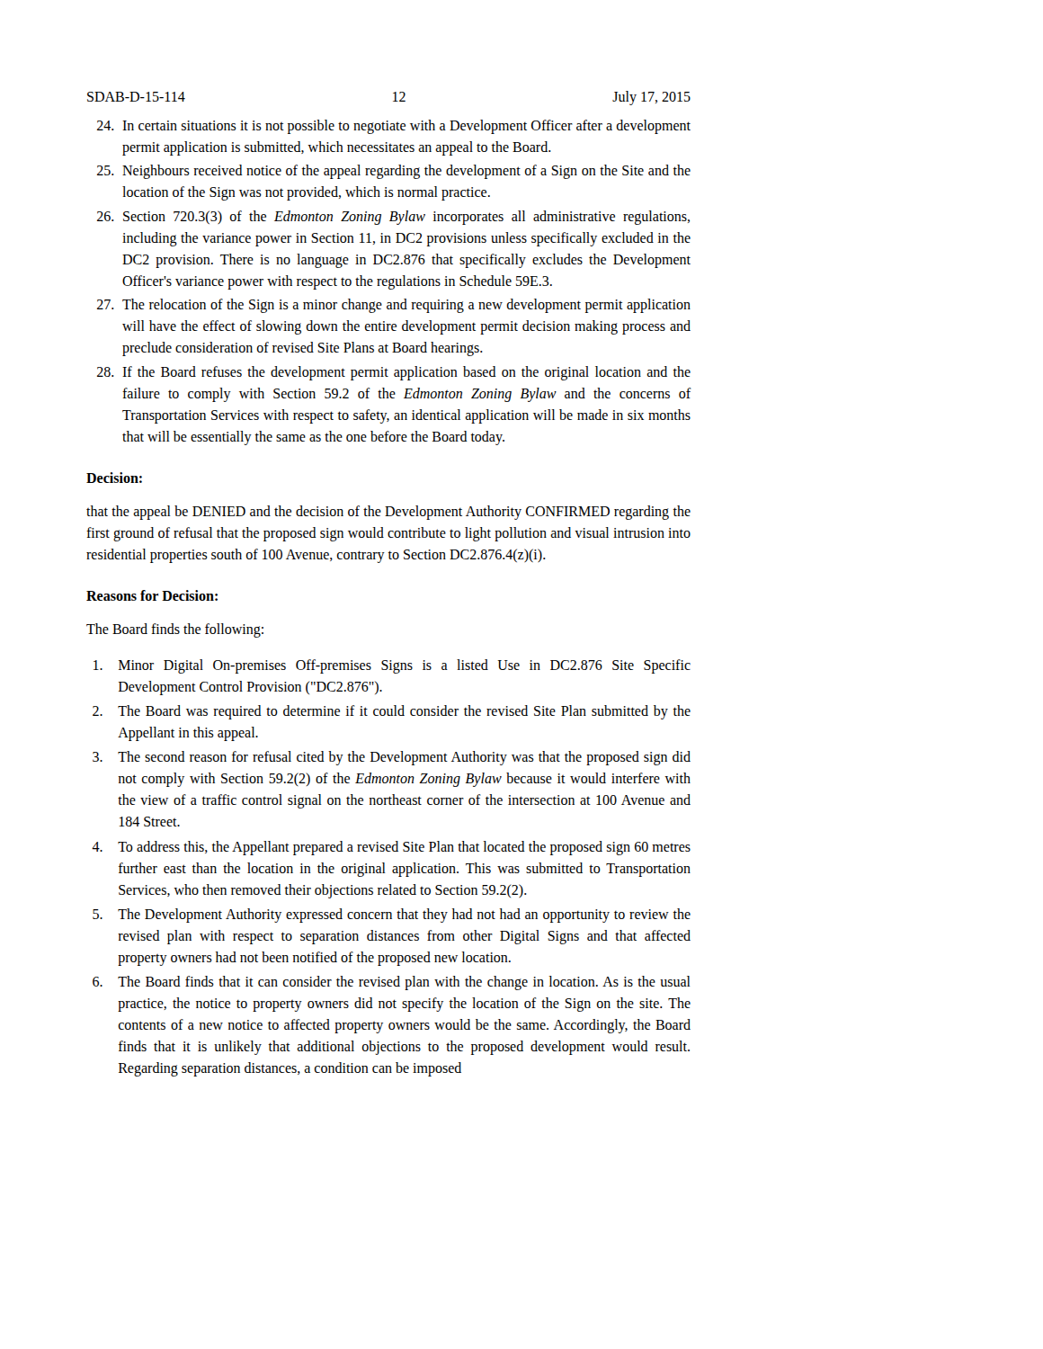SDAB-D-15-114 12 July 17, 2015
In certain situations it is not possible to negotiate with a Development Officer after a development permit application is submitted, which necessitates an appeal to the Board.
Neighbours received notice of the appeal regarding the development of a Sign on the Site and the location of the Sign was not provided, which is normal practice.
Section 720.3(3) of the Edmonton Zoning Bylaw incorporates all administrative regulations, including the variance power in Section 11, in DC2 provisions unless specifically excluded in the DC2 provision. There is no language in DC2.876 that specifically excludes the Development Officer's variance power with respect to the regulations in Schedule 59E.3.
The relocation of the Sign is a minor change and requiring a new development permit application will have the effect of slowing down the entire development permit decision making process and preclude consideration of revised Site Plans at Board hearings.
If the Board refuses the development permit application based on the original location and the failure to comply with Section 59.2 of the Edmonton Zoning Bylaw and the concerns of Transportation Services with respect to safety, an identical application will be made in six months that will be essentially the same as the one before the Board today.
Decision:
that the appeal be DENIED and the decision of the Development Authority CONFIRMED regarding the first ground of refusal that the proposed sign would contribute to light pollution and visual intrusion into residential properties south of 100 Avenue, contrary to Section DC2.876.4(z)(i).
Reasons for Decision:
The Board finds the following:
Minor Digital On-premises Off-premises Signs is a listed Use in DC2.876 Site Specific Development Control Provision ("DC2.876").
The Board was required to determine if it could consider the revised Site Plan submitted by the Appellant in this appeal.
The second reason for refusal cited by the Development Authority was that the proposed sign did not comply with Section 59.2(2) of the Edmonton Zoning Bylaw because it would interfere with the view of a traffic control signal on the northeast corner of the intersection at 100 Avenue and 184 Street.
To address this, the Appellant prepared a revised Site Plan that located the proposed sign 60 metres further east than the location in the original application. This was submitted to Transportation Services, who then removed their objections related to Section 59.2(2).
The Development Authority expressed concern that they had not had an opportunity to review the revised plan with respect to separation distances from other Digital Signs and that affected property owners had not been notified of the proposed new location.
The Board finds that it can consider the revised plan with the change in location. As is the usual practice, the notice to property owners did not specify the location of the Sign on the site. The contents of a new notice to affected property owners would be the same. Accordingly, the Board finds that it is unlikely that additional objections to the proposed development would result. Regarding separation distances, a condition can be imposed